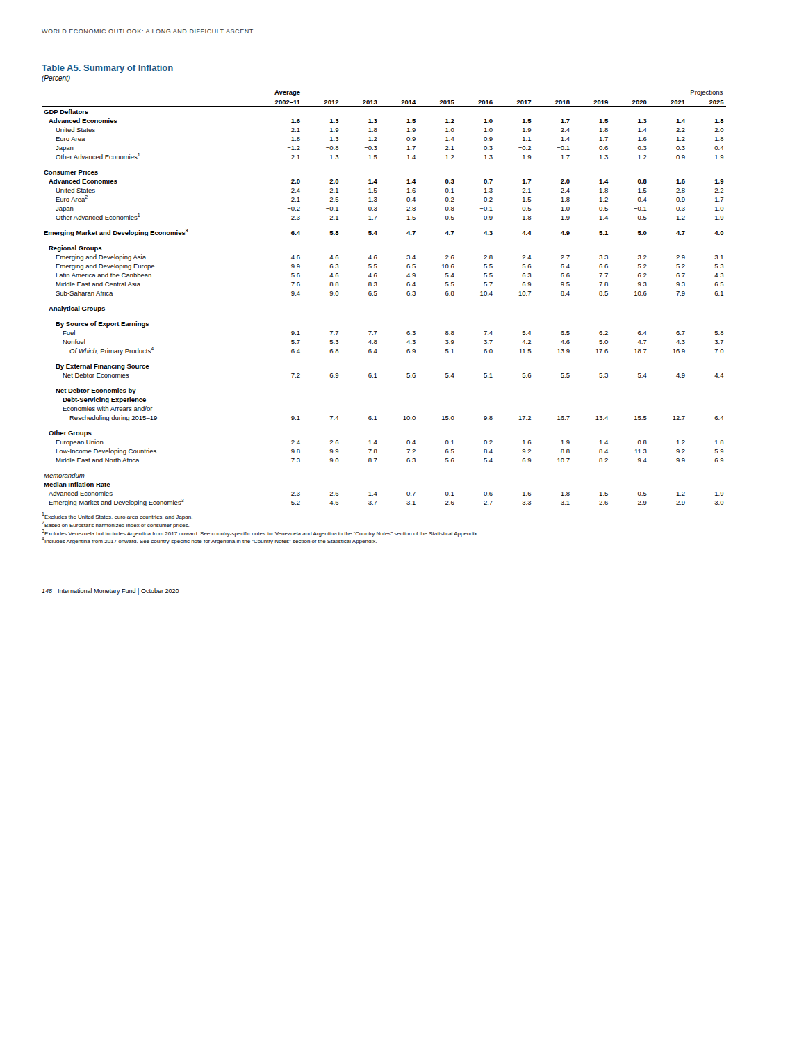WORLD ECONOMIC OUTLOOK: A LONG AND DIFFICULT ASCENT
Table A5. Summary of Inflation
(Percent)
| | Average | | Projections |
| --- | --- | --- | --- |
| | 2002–11 | 2012 | 2013 | 2014 | 2015 | 2016 | 2017 | 2018 | 2019 | 2020 | 2021 | 2025 |
| GDP Deflators | |
| Advanced Economies | 1.6 | 1.3 | 1.3 | 1.5 | 1.2 | 1.0 | 1.5 | 1.7 | 1.5 | 1.3 | 1.4 | 1.8 |
| United States | 2.1 | 1.9 | 1.8 | 1.9 | 1.0 | 1.0 | 1.9 | 2.4 | 1.8 | 1.4 | 2.2 | 2.0 |
| Euro Area | 1.8 | 1.3 | 1.2 | 0.9 | 1.4 | 0.9 | 1.1 | 1.4 | 1.7 | 1.6 | 1.2 | 1.8 |
| Japan | −1.2 | −0.8 | −0.3 | 1.7 | 2.1 | 0.3 | −0.2 | −0.1 | 0.6 | 0.3 | 0.3 | 0.4 |
| Other Advanced Economies 1 | 2.1 | 1.3 | 1.5 | 1.4 | 1.2 | 1.3 | 1.9 | 1.7 | 1.3 | 1.2 | 0.9 | 1.9 |
| Consumer Prices | |
| Advanced Economies | 2.0 | 2.0 | 1.4 | 1.4 | 0.3 | 0.7 | 1.7 | 2.0 | 1.4 | 0.8 | 1.6 | 1.9 |
| United States | 2.4 | 2.1 | 1.5 | 1.6 | 0.1 | 1.3 | 2.1 | 2.4 | 1.8 | 1.5 | 2.8 | 2.2 |
| Euro Area 2 | 2.1 | 2.5 | 1.3 | 0.4 | 0.2 | 0.2 | 1.5 | 1.8 | 1.2 | 0.4 | 0.9 | 1.7 |
| Japan | −0.2 | −0.1 | 0.3 | 2.8 | 0.8 | −0.1 | 0.5 | 1.0 | 0.5 | −0.1 | 0.3 | 1.0 |
| Other Advanced Economies 1 | 2.3 | 2.1 | 1.7 | 1.5 | 0.5 | 0.9 | 1.8 | 1.9 | 1.4 | 0.5 | 1.2 | 1.9 |
| Emerging Market and Developing Economies 3 | 6.4 | 5.8 | 5.4 | 4.7 | 4.7 | 4.3 | 4.4 | 4.9 | 5.1 | 5.0 | 4.7 | 4.0 |
| Regional Groups | |
| Emerging and Developing Asia | 4.6 | 4.6 | 4.6 | 3.4 | 2.6 | 2.8 | 2.4 | 2.7 | 3.3 | 3.2 | 2.9 | 3.1 |
| Emerging and Developing Europe | 9.9 | 6.3 | 5.5 | 6.5 | 10.6 | 5.5 | 5.6 | 6.4 | 6.6 | 5.2 | 5.2 | 5.3 |
| Latin America and the Caribbean | 5.6 | 4.6 | 4.6 | 4.9 | 5.4 | 5.5 | 6.3 | 6.6 | 7.7 | 6.2 | 6.7 | 4.3 |
| Middle East and Central Asia | 7.6 | 8.8 | 8.3 | 6.4 | 5.5 | 5.7 | 6.9 | 9.5 | 7.8 | 9.3 | 9.3 | 6.5 |
| Sub-Saharan Africa | 9.4 | 9.0 | 6.5 | 6.3 | 6.8 | 10.4 | 10.7 | 8.4 | 8.5 | 10.6 | 7.9 | 6.1 |
| Analytical Groups | |
| By Source of Export Earnings | |
| Fuel | 9.1 | 7.7 | 7.7 | 6.3 | 8.8 | 7.4 | 5.4 | 6.5 | 6.2 | 6.4 | 6.7 | 5.8 |
| Nonfuel | 5.7 | 5.3 | 4.8 | 4.3 | 3.9 | 3.7 | 4.2 | 4.6 | 5.0 | 4.7 | 4.3 | 3.7 |
| Of Which, Primary Products 4 | 6.4 | 6.8 | 6.4 | 6.9 | 5.1 | 6.0 | 11.5 | 13.9 | 17.6 | 18.7 | 16.9 | 7.0 |
| By External Financing Source | |
| Net Debtor Economies | 7.2 | 6.9 | 6.1 | 5.6 | 5.4 | 5.1 | 5.6 | 5.5 | 5.3 | 5.4 | 4.9 | 4.4 |
| Net Debtor Economies by | |
| Debt-Servicing Experience | |
| Economies with Arrears and/or | |
| Rescheduling during 2015–19 | 9.1 | 7.4 | 6.1 | 10.0 | 15.0 | 9.8 | 17.2 | 16.7 | 13.4 | 15.5 | 12.7 | 6.4 |
| Other Groups | |
| European Union | 2.4 | 2.6 | 1.4 | 0.4 | 0.1 | 0.2 | 1.6 | 1.9 | 1.4 | 0.8 | 1.2 | 1.8 |
| Low-Income Developing Countries | 9.8 | 9.9 | 7.8 | 7.2 | 6.5 | 8.4 | 9.2 | 8.8 | 8.4 | 11.3 | 9.2 | 5.9 |
| Middle East and North Africa | 7.3 | 9.0 | 8.7 | 6.3 | 5.6 | 5.4 | 6.9 | 10.7 | 8.2 | 9.4 | 9.9 | 6.9 |
| Memorandum | |
| Median Inflation Rate | |
| Advanced Economies | 2.3 | 2.6 | 1.4 | 0.7 | 0.1 | 0.6 | 1.6 | 1.8 | 1.5 | 0.5 | 1.2 | 1.9 |
| Emerging Market and Developing Economies 3 | 5.2 | 4.6 | 3.7 | 3.1 | 2.6 | 2.7 | 3.3 | 3.1 | 2.6 | 2.9 | 2.9 | 3.0 |
1Excludes the United States, euro area countries, and Japan.
2Based on Eurostat's harmonized index of consumer prices.
3Excludes Venezuela but includes Argentina from 2017 onward. See country-specific notes for Venezuela and Argentina in the “Country Notes” section of the Statistical Appendix.
4Includes Argentina from 2017 onward. See country-specific note for Argentina in the “Country Notes” section of the Statistical Appendix.
148 International Monetary Fund | October 2020